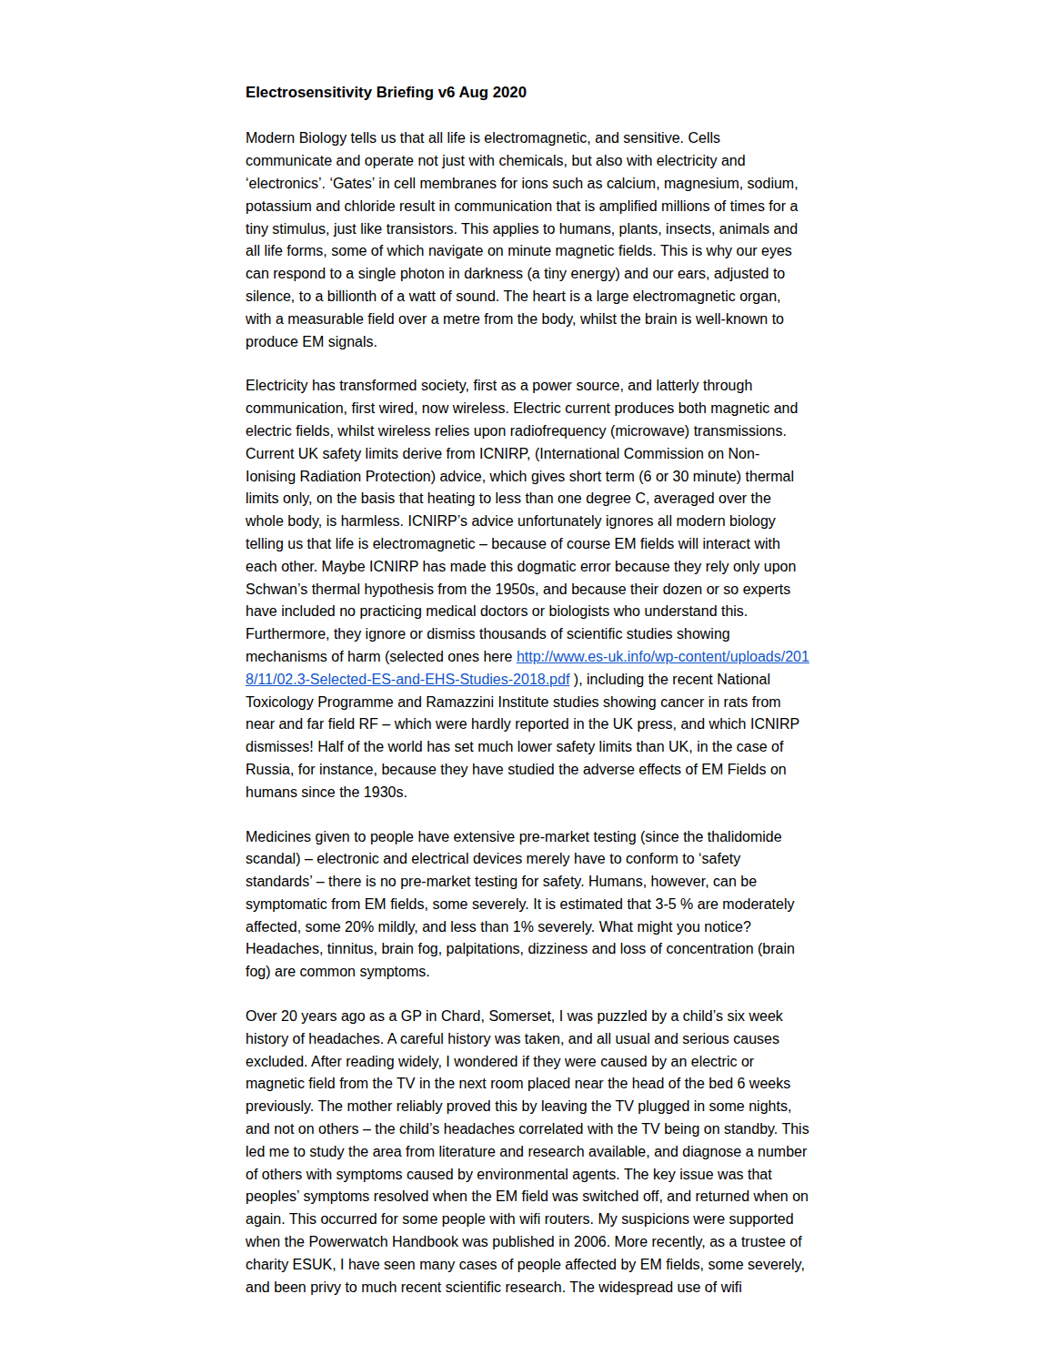Electrosensitivity Briefing v6 Aug 2020
Modern Biology tells us that all life is electromagnetic, and sensitive. Cells communicate and operate not just with chemicals, but also with electricity and ‘electronics’. ‘Gates’ in cell membranes for ions such as calcium, magnesium, sodium, potassium and chloride result in communication that is amplified millions of times for a tiny stimulus, just like transistors. This applies to humans, plants, insects, animals and all life forms, some of which navigate on minute magnetic fields. This is why our eyes can respond to a single photon in darkness (a tiny energy) and our ears, adjusted to silence, to a billionth of a watt of sound. The heart is a large electromagnetic organ, with a measurable field over a metre from the body, whilst the brain is well-known to produce EM signals.
Electricity has transformed society, first as a power source, and latterly through communication, first wired, now wireless. Electric current produces both magnetic and electric fields, whilst wireless relies upon radiofrequency (microwave) transmissions. Current UK safety limits derive from ICNIRP, (International Commission on Non-Ionising Radiation Protection) advice, which gives short term (6 or 30 minute) thermal limits only, on the basis that heating to less than one degree C, averaged over the whole body, is harmless. ICNIRP’s advice unfortunately ignores all modern biology telling us that life is electromagnetic – because of course EM fields will interact with each other. Maybe ICNIRP has made this dogmatic error because they rely only upon Schwan’s thermal hypothesis from the 1950s, and because their dozen or so experts have included no practicing medical doctors or biologists who understand this. Furthermore, they ignore or dismiss thousands of scientific studies showing mechanisms of harm (selected ones here http://www.es-uk.info/wp-content/uploads/2018/11/02.3-Selected-ES-and-EHS-Studies-2018.pdf ), including the recent National Toxicology Programme and Ramazzini Institute studies showing cancer in rats from near and far field RF – which were hardly reported in the UK press, and which ICNIRP dismisses! Half of the world has set much lower safety limits than UK, in the case of Russia, for instance, because they have studied the adverse effects of EM Fields on humans since the 1930s.
Medicines given to people have extensive pre-market testing (since the thalidomide scandal) – electronic and electrical devices merely have to conform to ‘safety standards’ – there is no pre-market testing for safety. Humans, however, can be symptomatic from EM fields, some severely. It is estimated that 3-5 % are moderately affected, some 20% mildly, and less than 1% severely. What might you notice? Headaches, tinnitus, brain fog, palpitations, dizziness and loss of concentration (brain fog) are common symptoms.
Over 20 years ago as a GP in Chard, Somerset, I was puzzled by a child’s six week history of headaches. A careful history was taken, and all usual and serious causes excluded. After reading widely, I wondered if they were caused by an electric or magnetic field from the TV in the next room placed near the head of the bed 6 weeks previously. The mother reliably proved this by leaving the TV plugged in some nights, and not on others – the child’s headaches correlated with the TV being on standby. This led me to study the area from literature and research available, and diagnose a number of others with symptoms caused by environmental agents. The key issue was that peoples’ symptoms resolved when the EM field was switched off, and returned when on again. This occurred for some people with wifi routers. My suspicions were supported when the Powerwatch Handbook was published in 2006. More recently, as a trustee of charity ESUK, I have seen many cases of people affected by EM fields, some severely, and been privy to much recent scientific research. The widespread use of wifi